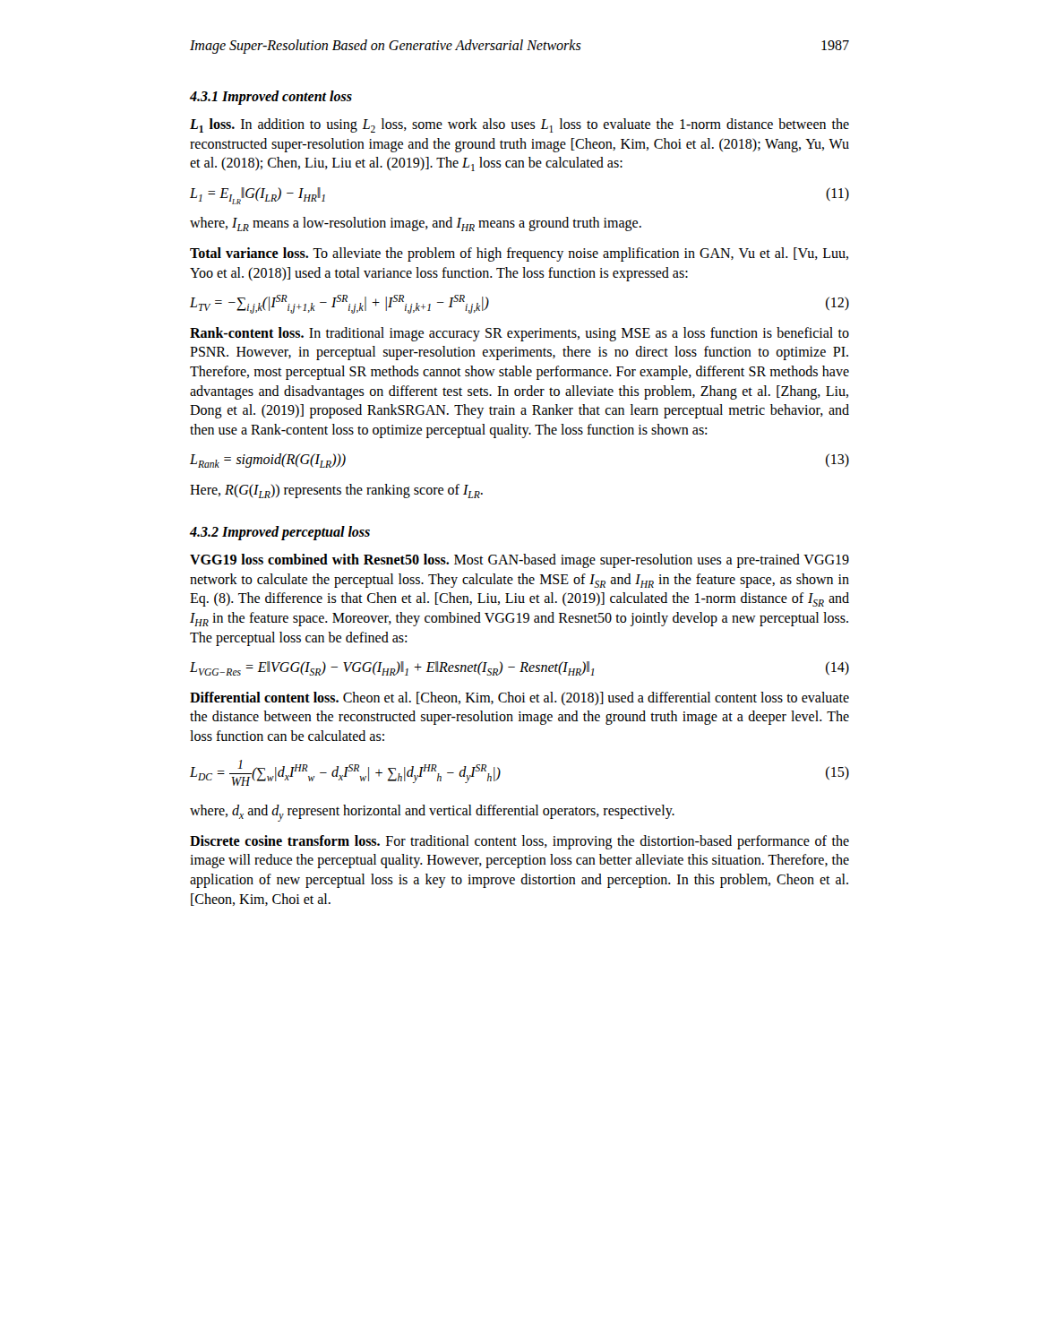Image Super-Resolution Based on Generative Adversarial Networks 1987
4.3.1 Improved content loss
L1 loss. In addition to using L2 loss, some work also uses L1 loss to evaluate the 1-norm distance between the reconstructed super-resolution image and the ground truth image [Cheon, Kim, Choi et al. (2018); Wang, Yu, Wu et al. (2018); Chen, Liu, Liu et al. (2019)]. The L1 loss can be calculated as:
L1 = EILR‖G(ILR) − IHR‖1 (11)
where, ILR means a low-resolution image, and IHR means a ground truth image.
Total variance loss. To alleviate the problem of high frequency noise amplification in GAN, Vu et al. [Vu, Luu, Yoo et al. (2018)] used a total variance loss function. The loss function is expressed as:
LTV = −∑i,j,k(|ISRi,j+1,k − ISRi,j,k| + |ISRi,j,k+1 − ISRi,j,k|) (12)
Rank-content loss. In traditional image accuracy SR experiments, using MSE as a loss function is beneficial to PSNR. However, in perceptual super-resolution experiments, there is no direct loss function to optimize PI. Therefore, most perceptual SR methods cannot show stable performance. For example, different SR methods have advantages and disadvantages on different test sets. In order to alleviate this problem, Zhang et al. [Zhang, Liu, Dong et al. (2019)] proposed RankSRGAN. They train a Ranker that can learn perceptual metric behavior, and then use a Rank-content loss to optimize perceptual quality. The loss function is shown as:
LRank = sigmoid(R(G(ILR))) (13)
Here, R(G(ILR)) represents the ranking score of ILR.
4.3.2 Improved perceptual loss
VGG19 loss combined with Resnet50 loss. Most GAN-based image super-resolution uses a pre-trained VGG19 network to calculate the perceptual loss. They calculate the MSE of ISR and IHR in the feature space, as shown in Eq. (8). The difference is that Chen et al. [Chen, Liu, Liu et al. (2019)] calculated the 1-norm distance of ISR and IHR in the feature space. Moreover, they combined VGG19 and Resnet50 to jointly develop a new perceptual loss. The perceptual loss can be defined as:
LVGG−Res = E‖VGG(ISR) − VGG(IHR)‖1 + E‖Resnet(ISR) − Resnet(IHR)‖1 (14)
Differential content loss. Cheon et al. [Cheon, Kim, Choi et al. (2018)] used a differential content loss to evaluate the distance between the reconstructed super-resolution image and the ground truth image at a deeper level. The loss function can be calculated as:
LDC = 1 WH(∑w|dxIHRw − dxISRw| + ∑h|dyIHRh − dyISRh|) (15)
where, dx and dy represent horizontal and vertical differential operators, respectively.
Discrete cosine transform loss. For traditional content loss, improving the distortion-based performance of the image will reduce the perceptual quality. However, perception loss can better alleviate this situation. Therefore, the application of new perceptual loss is a key to improve distortion and perception. In this problem, Cheon et al. [Cheon, Kim, Choi et al.